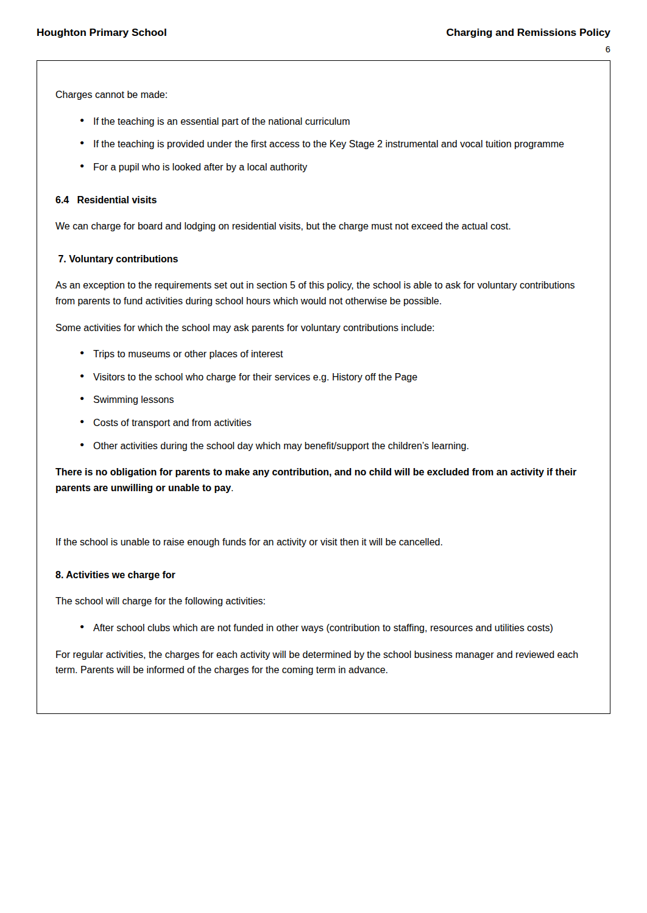Houghton Primary School Charging and Remissions Policy
6
Charges cannot be made:
If the teaching is an essential part of the national curriculum
If the teaching is provided under the first access to the Key Stage 2 instrumental and vocal tuition programme
For a pupil who is looked after by a local authority
6.4 Residential visits
We can charge for board and lodging on residential visits, but the charge must not exceed the actual cost.
7. Voluntary contributions
As an exception to the requirements set out in section 5 of this policy, the school is able to ask for voluntary contributions from parents to fund activities during school hours which would not otherwise be possible.
Some activities for which the school may ask parents for voluntary contributions include:
Trips to museums or other places of interest
Visitors to the school who charge for their services e.g. History off the Page
Swimming lessons
Costs of transport and from activities
Other activities during the school day which may benefit/support the children’s learning.
There is no obligation for parents to make any contribution, and no child will be excluded from an activity if their parents are unwilling or unable to pay.
If the school is unable to raise enough funds for an activity or visit then it will be cancelled.
8. Activities we charge for
The school will charge for the following activities:
After school clubs which are not funded in other ways (contribution to staffing, resources and utilities costs)
For regular activities, the charges for each activity will be determined by the school business manager and reviewed each term. Parents will be informed of the charges for the coming term in advance.